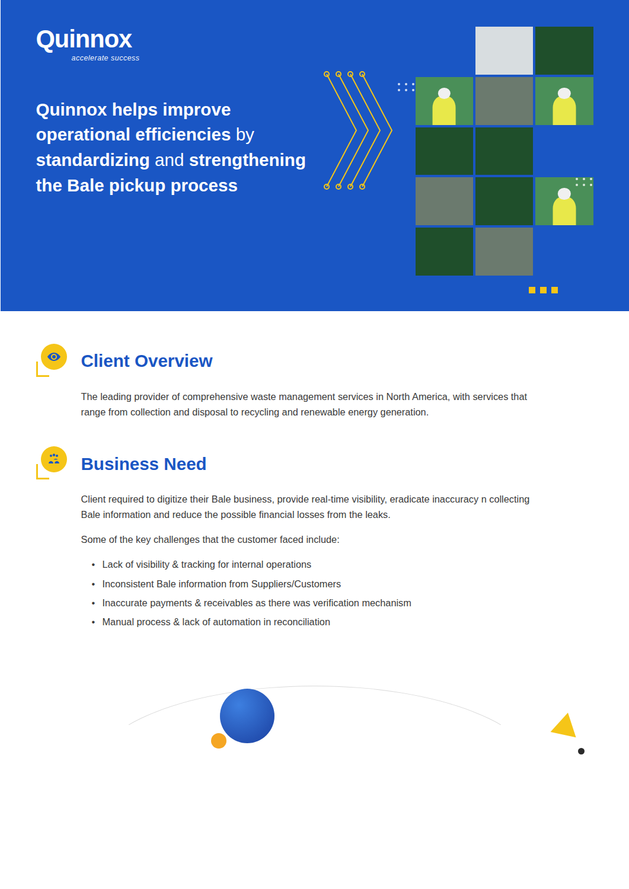Quinnox
accelerate success
Quinnox helps improve operational efficiencies by standardizing and strengthening the Bale pickup process
Client Overview
The leading provider of comprehensive waste management services in North America, with services that range from collection and disposal to recycling and renewable energy generation.
Business Need
Client required to digitize their Bale business, provide real-time visibility, eradicate inaccuracy n collecting Bale information and reduce the possible financial losses from the leaks.
Some of the key challenges that the customer faced include:
Lack of visibility & tracking for internal operations
Inconsistent Bale information from Suppliers/Customers
Inaccurate payments & receivables as there was verification mechanism
Manual process & lack of automation in reconciliation